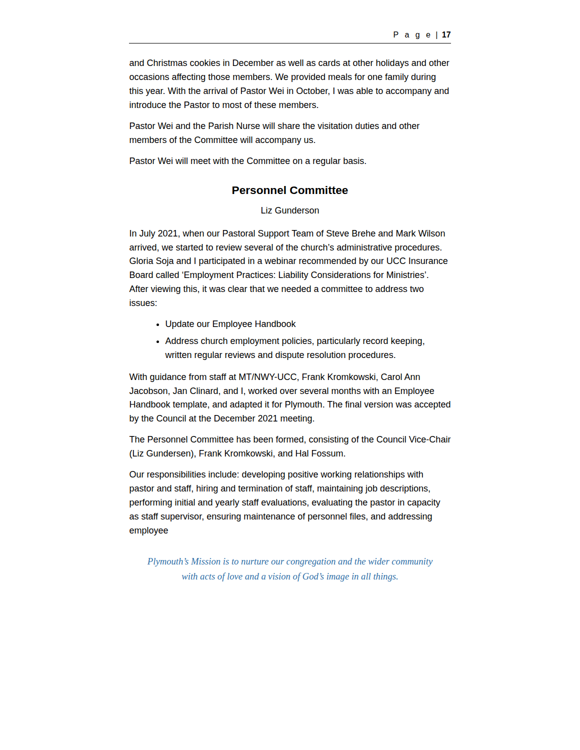P a g e | 17
and Christmas cookies in December as well as cards at other holidays and other occasions affecting those members. We provided meals for one family during this year. With the arrival of Pastor Wei in October, I was able to accompany and introduce the Pastor to most of these members.
Pastor Wei and the Parish Nurse will share the visitation duties and other members of the Committee will accompany us.
Pastor Wei will meet with the Committee on a regular basis.
Personnel Committee
Liz Gunderson
In July 2021, when our Pastoral Support Team of Steve Brehe and Mark Wilson arrived, we started to review several of the church’s administrative procedures. Gloria Soja and I participated in a webinar recommended by our UCC Insurance Board called ‘Employment Practices: Liability Considerations for Ministries’. After viewing this, it was clear that we needed a committee to address two issues:
Update our Employee Handbook
Address church employment policies, particularly record keeping, written regular reviews and dispute resolution procedures.
With guidance from staff at MT/NWY-UCC, Frank Kromkowski, Carol Ann Jacobson, Jan Clinard, and I, worked over several months with an Employee Handbook template, and adapted it for Plymouth. The final version was accepted by the Council at the December 2021 meeting.
The Personnel Committee has been formed, consisting of the Council Vice-Chair (Liz Gundersen), Frank Kromkowski, and Hal Fossum.
Our responsibilities include: developing positive working relationships with pastor and staff, hiring and termination of staff, maintaining job descriptions, performing initial and yearly staff evaluations, evaluating the pastor in capacity as staff supervisor, ensuring maintenance of personnel files, and addressing employee
Plymouth’s Mission is to nurture our congregation and the wider community
with acts of love and a vision of God’s image in all things.